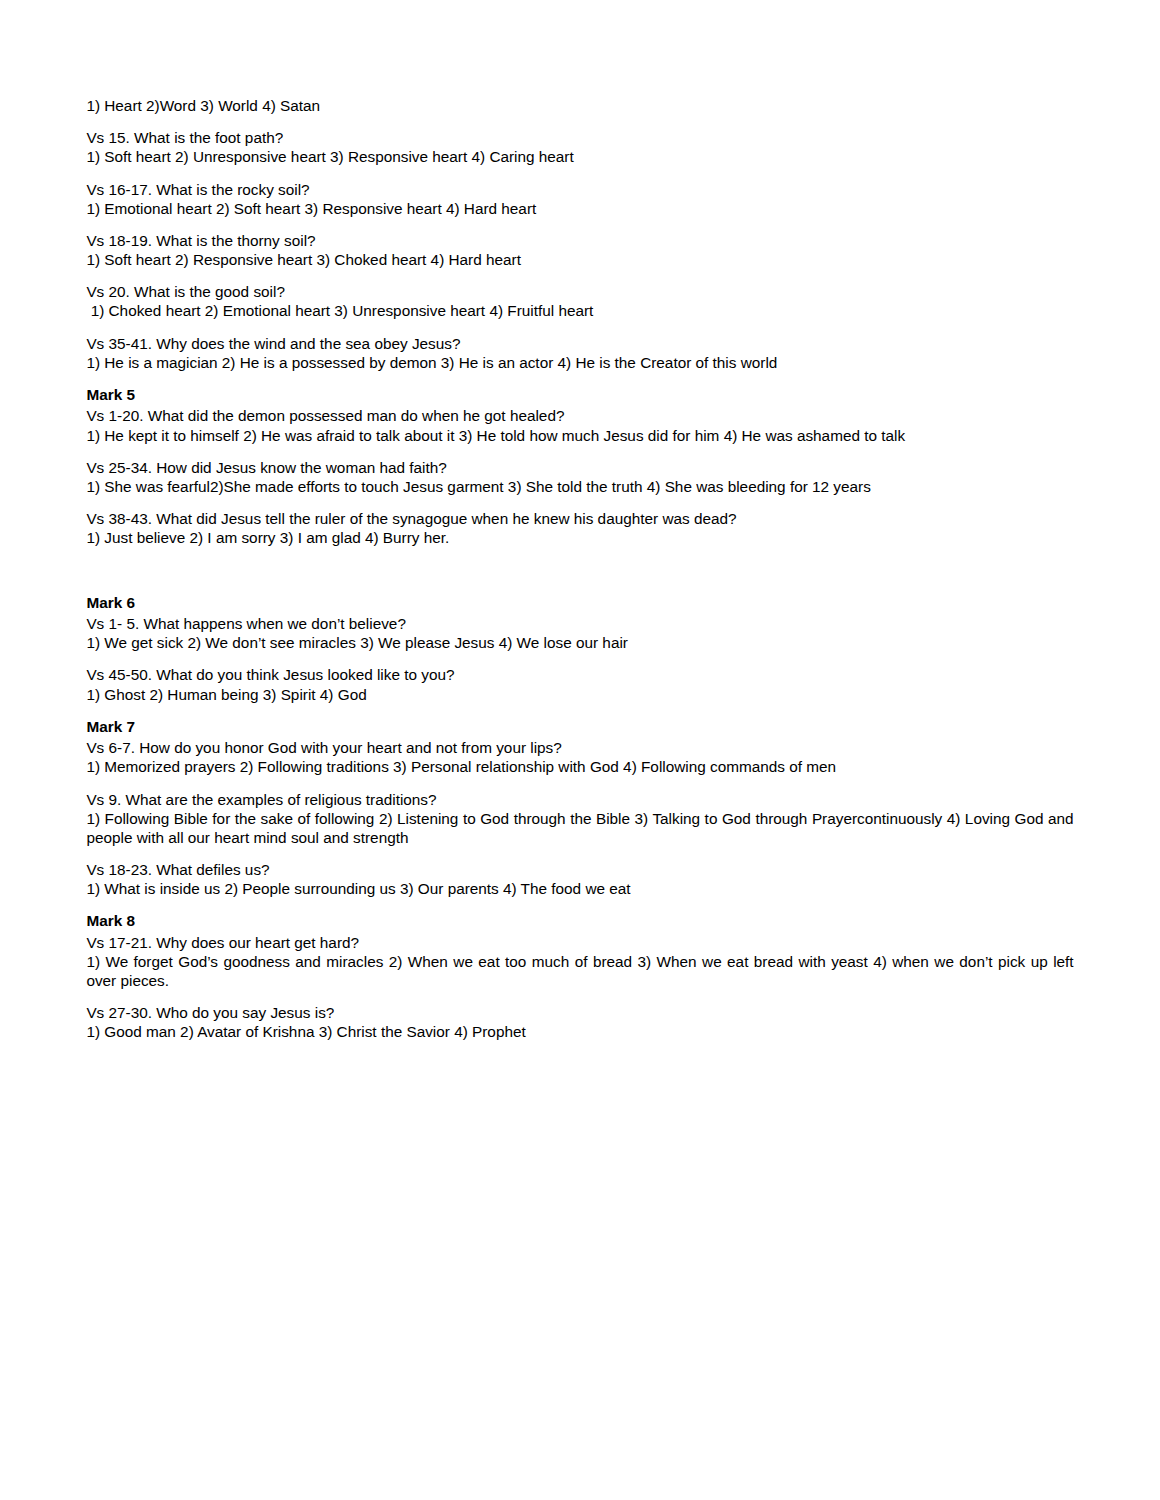1) Heart 2)Word 3) World 4) Satan
Vs 15. What is the foot path?
1) Soft heart 2) Unresponsive heart 3) Responsive heart 4) Caring heart
Vs 16-17. What is the rocky soil?
1) Emotional heart 2) Soft heart 3) Responsive heart 4) Hard heart
Vs 18-19. What is the thorny soil?
1) Soft heart 2) Responsive heart 3) Choked heart 4) Hard heart
Vs 20. What is the good soil?
1) Choked heart 2) Emotional heart 3) Unresponsive heart 4) Fruitful heart
Vs 35-41. Why does the wind and the sea obey Jesus?
1) He is a magician 2) He is a possessed by demon 3) He is an actor 4) He is the Creator of this world
Mark 5
Vs 1-20. What did the demon possessed man do when he got healed?
1) He kept it to himself 2) He was afraid to talk about it 3) He told how much Jesus did for him 4) He was ashamed to talk
Vs 25-34. How did Jesus know the woman had faith?
1) She was fearful2)She made efforts to touch Jesus garment 3) She told the truth 4) She was bleeding for 12 years
Vs 38-43. What did Jesus tell the ruler of the synagogue when he knew his daughter was dead?
1) Just believe 2) I am sorry 3) I am glad 4) Burry her.
Mark 6
Vs 1- 5. What happens when we don’t believe?
1) We get sick 2) We don’t see miracles 3) We please Jesus 4) We lose our hair
Vs 45-50. What do you think Jesus looked like to you?
1) Ghost 2) Human being 3) Spirit 4) God
Mark 7
Vs 6-7. How do you honor God with your heart and not from your lips?
1) Memorized prayers 2) Following traditions 3) Personal relationship with God 4) Following commands of men
Vs 9. What are the examples of religious traditions?
1) Following Bible for the sake of following 2) Listening to God through the Bible 3) Talking to God through Prayercontinuously 4) Loving God and people with all our heart mind soul and strength
Vs 18-23. What defiles us?
1) What is inside us 2) People surrounding us 3) Our parents 4) The food we eat
Mark 8
Vs 17-21. Why does our heart get hard?
1) We forget God’s goodness and miracles 2) When we eat too much of bread 3) When we eat bread with yeast 4) when we don’t pick up left over pieces.
Vs 27-30. Who do you say Jesus is?
1) Good man 2) Avatar of Krishna 3) Christ the Savior 4) Prophet